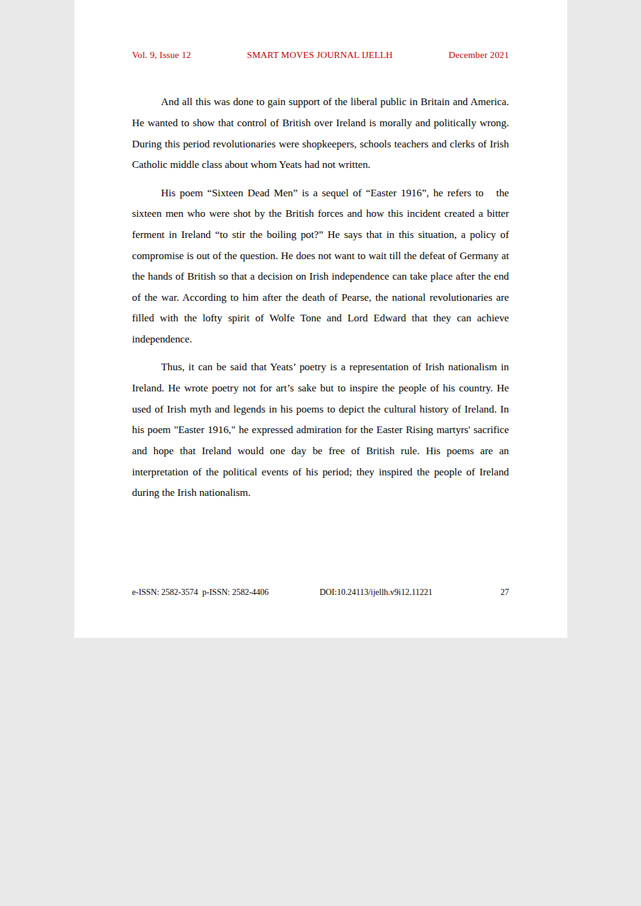Vol. 9, Issue 12 SMART MOVES JOURNAL IJELLH December 2021
And all this was done to gain support of the liberal public in Britain and America. He wanted to show that control of British over Ireland is morally and politically wrong. During this period revolutionaries were shopkeepers, schools teachers and clerks of Irish Catholic middle class about whom Yeats had not written.
His poem “Sixteen Dead Men” is a sequel of “Easter 1916”, he refers to the sixteen men who were shot by the British forces and how this incident created a bitter ferment in Ireland “to stir the boiling pot?” He says that in this situation, a policy of compromise is out of the question. He does not want to wait till the defeat of Germany at the hands of British so that a decision on Irish independence can take place after the end of the war. According to him after the death of Pearse, the national revolutionaries are filled with the lofty spirit of Wolfe Tone and Lord Edward that they can achieve independence.
Thus, it can be said that Yeats’ poetry is a representation of Irish nationalism in Ireland. He wrote poetry not for art’s sake but to inspire the people of his country. He used of Irish myth and legends in his poems to depict the cultural history of Ireland. In his poem "Easter 1916," he expressed admiration for the Easter Rising martyrs' sacrifice and hope that Ireland would one day be free of British rule. His poems are an interpretation of the political events of his period; they inspired the people of Ireland during the Irish nationalism.
e-ISSN: 2582-3574 p-ISSN: 2582-4406 DOI:10.24113/ijellh.v9i12.11221 27